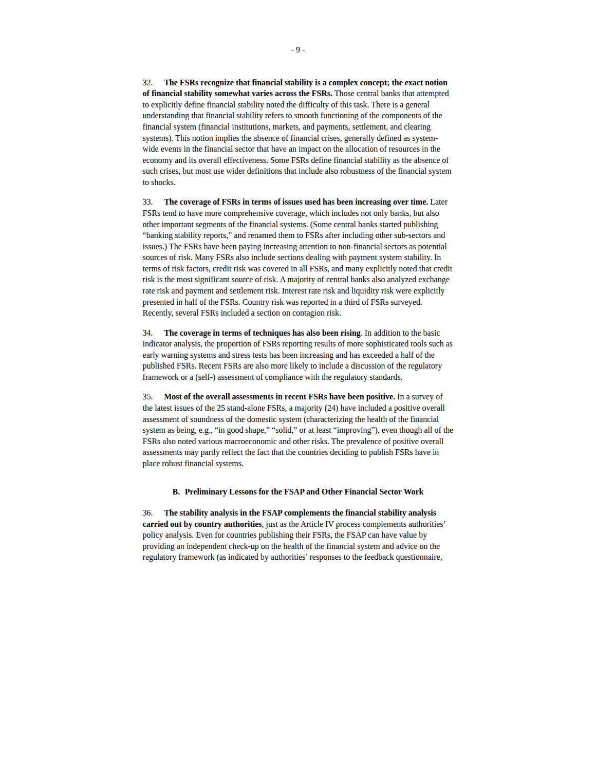- 9 -
32. The FSRs recognize that financial stability is a complex concept; the exact notion of financial stability somewhat varies across the FSRs. Those central banks that attempted to explicitly define financial stability noted the difficulty of this task. There is a general understanding that financial stability refers to smooth functioning of the components of the financial system (financial institutions, markets, and payments, settlement, and clearing systems). This notion implies the absence of financial crises, generally defined as system-wide events in the financial sector that have an impact on the allocation of resources in the economy and its overall effectiveness. Some FSRs define financial stability as the absence of such crises, but most use wider definitions that include also robustness of the financial system to shocks.
33. The coverage of FSRs in terms of issues used has been increasing over time. Later FSRs tend to have more comprehensive coverage, which includes not only banks, but also other important segments of the financial systems. (Some central banks started publishing “banking stability reports,” and renamed them to FSRs after including other sub-sectors and issues.) The FSRs have been paying increasing attention to non-financial sectors as potential sources of risk. Many FSRs also include sections dealing with payment system stability. In terms of risk factors, credit risk was covered in all FSRs, and many explicitly noted that credit risk is the most significant source of risk. A majority of central banks also analyzed exchange rate risk and payment and settlement risk. Interest rate risk and liquidity risk were explicitly presented in half of the FSRs. Country risk was reported in a third of FSRs surveyed. Recently, several FSRs included a section on contagion risk.
34. The coverage in terms of techniques has also been rising. In addition to the basic indicator analysis, the proportion of FSRs reporting results of more sophisticated tools such as early warning systems and stress tests has been increasing and has exceeded a half of the published FSRs. Recent FSRs are also more likely to include a discussion of the regulatory framework or a (self-) assessment of compliance with the regulatory standards.
35. Most of the overall assessments in recent FSRs have been positive. In a survey of the latest issues of the 25 stand-alone FSRs, a majority (24) have included a positive overall assessment of soundness of the domestic system (characterizing the health of the financial system as being, e.g., “in good shape,” “solid,” or at least “improving”), even though all of the FSRs also noted various macroeconomic and other risks. The prevalence of positive overall assessments may partly reflect the fact that the countries deciding to publish FSRs have in place robust financial systems.
B. Preliminary Lessons for the FSAP and Other Financial Sector Work
36. The stability analysis in the FSAP complements the financial stability analysis carried out by country authorities, just as the Article IV process complements authorities’ policy analysis. Even for countries publishing their FSRs, the FSAP can have value by providing an independent check-up on the health of the financial system and advice on the regulatory framework (as indicated by authorities’ responses to the feedback questionnaire,